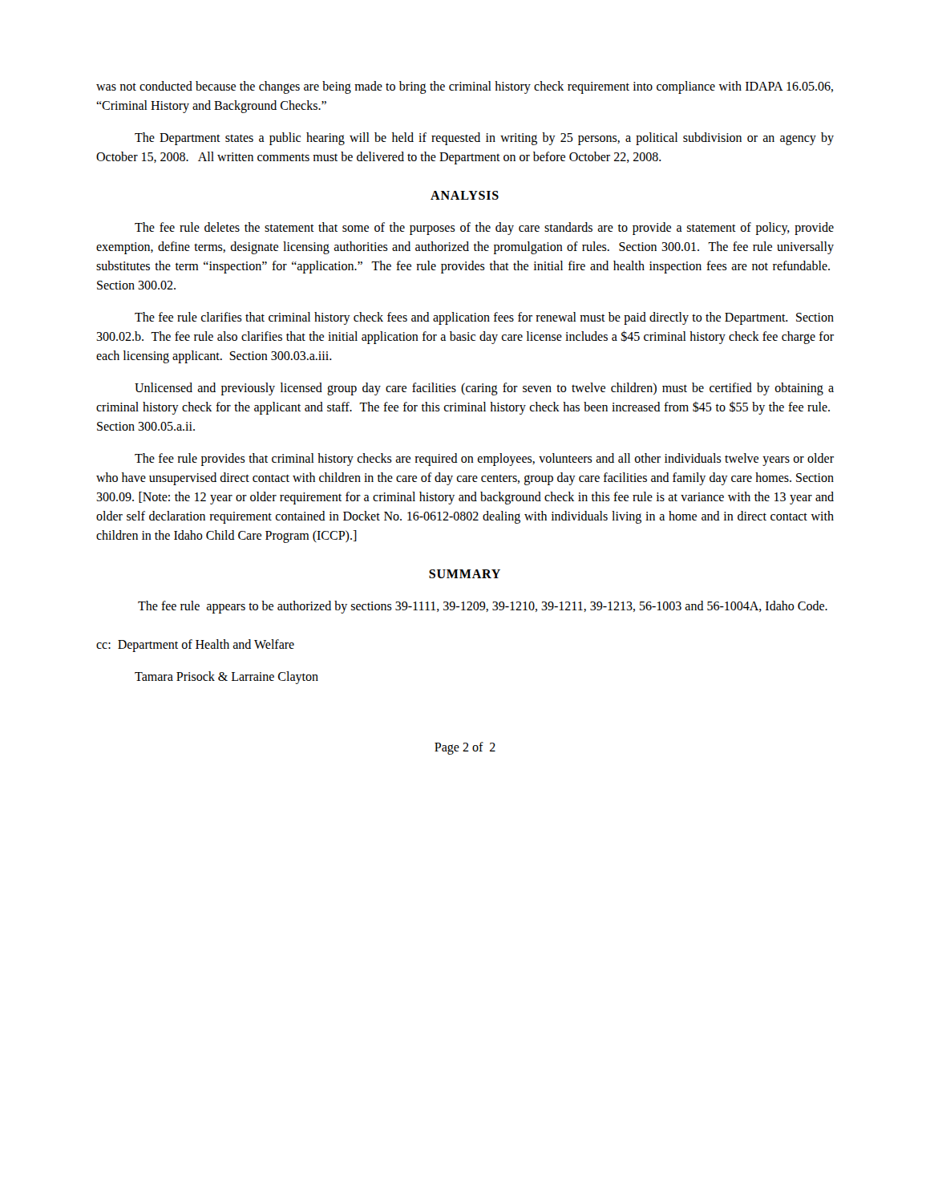was not conducted because the changes are being made to bring the criminal history check requirement into compliance with IDAPA 16.05.06, “Criminal History and Background Checks.”
The Department states a public hearing will be held if requested in writing by 25 persons, a political subdivision or an agency by October 15, 2008. All written comments must be delivered to the Department on or before October 22, 2008.
ANALYSIS
The fee rule deletes the statement that some of the purposes of the day care standards are to provide a statement of policy, provide exemption, define terms, designate licensing authorities and authorized the promulgation of rules. Section 300.01. The fee rule universally substitutes the term “inspection” for “application.” The fee rule provides that the initial fire and health inspection fees are not refundable. Section 300.02.
The fee rule clarifies that criminal history check fees and application fees for renewal must be paid directly to the Department. Section 300.02.b. The fee rule also clarifies that the initial application for a basic day care license includes a $45 criminal history check fee charge for each licensing applicant. Section 300.03.a.iii.
Unlicensed and previously licensed group day care facilities (caring for seven to twelve children) must be certified by obtaining a criminal history check for the applicant and staff. The fee for this criminal history check has been increased from $45 to $55 by the fee rule. Section 300.05.a.ii.
The fee rule provides that criminal history checks are required on employees, volunteers and all other individuals twelve years or older who have unsupervised direct contact with children in the care of day care centers, group day care facilities and family day care homes. Section 300.09. [Note: the 12 year or older requirement for a criminal history and background check in this fee rule is at variance with the 13 year and older self declaration requirement contained in Docket No. 16-0612-0802 dealing with individuals living in a home and in direct contact with children in the Idaho Child Care Program (ICCP).]
SUMMARY
The fee rule appears to be authorized by sections 39-1111, 39-1209, 39-1210, 39-1211, 39-1213, 56-1003 and 56-1004A, Idaho Code.
cc: Department of Health and Welfare
Tamara Prisock & Larraine Clayton
Page 2 of 2